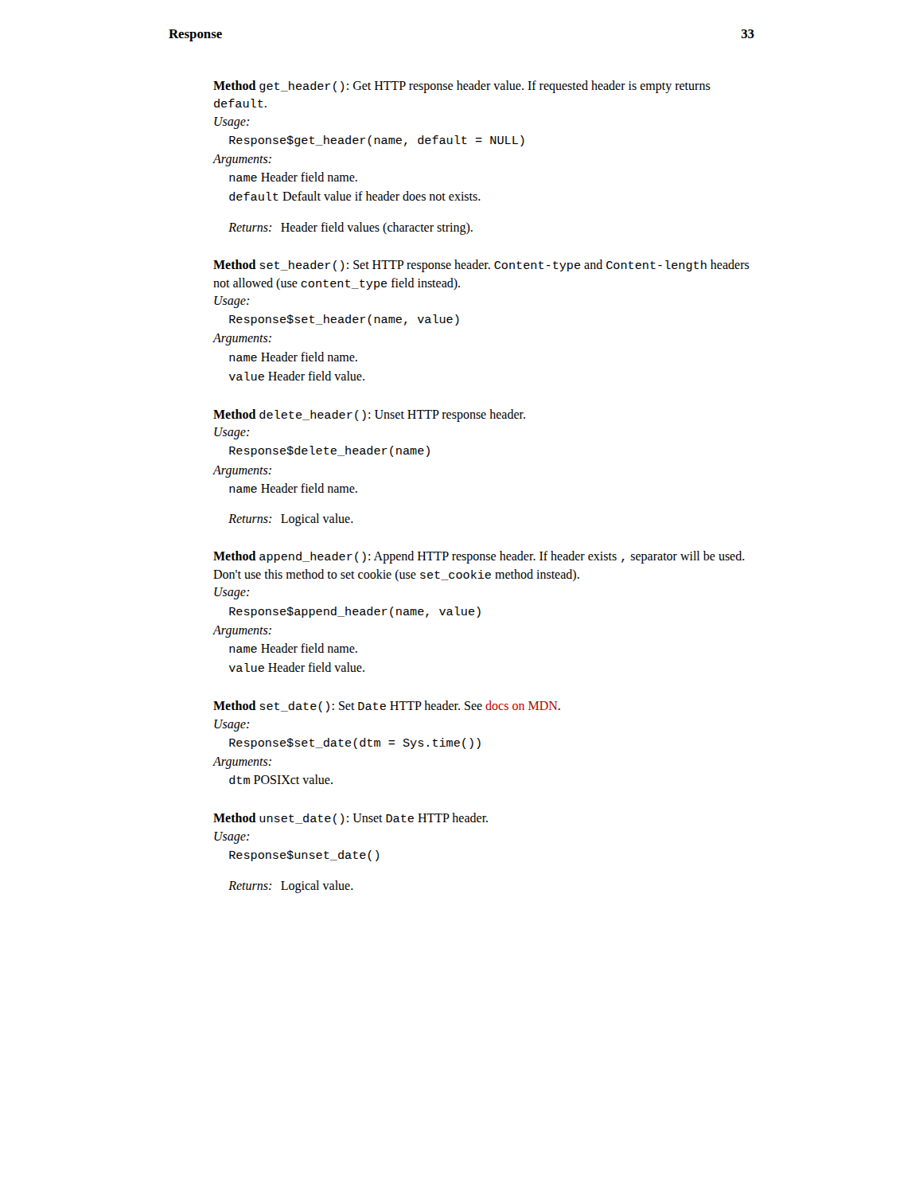Response 33
Method get_header(): Get HTTP response header value. If requested header is empty returns default.
Usage:
Response$get_header(name, default = NULL)
Arguments:
name Header field name.
default Default value if header does not exists.
Returns: Header field values (character string).
Method set_header(): Set HTTP response header. Content-type and Content-length headers not allowed (use content_type field instead).
Usage:
Response$set_header(name, value)
Arguments:
name Header field name.
value Header field value.
Method delete_header(): Unset HTTP response header.
Usage:
Response$delete_header(name)
Arguments:
name Header field name.
Returns: Logical value.
Method append_header(): Append HTTP response header. If header exists , separator will be used. Don't use this method to set cookie (use set_cookie method instead).
Usage:
Response$append_header(name, value)
Arguments:
name Header field name.
value Header field value.
Method set_date(): Set Date HTTP header. See docs on MDN.
Usage:
Response$set_date(dtm = Sys.time())
Arguments:
dtm POSIXct value.
Method unset_date(): Unset Date HTTP header.
Usage:
Response$unset_date()
Returns: Logical value.